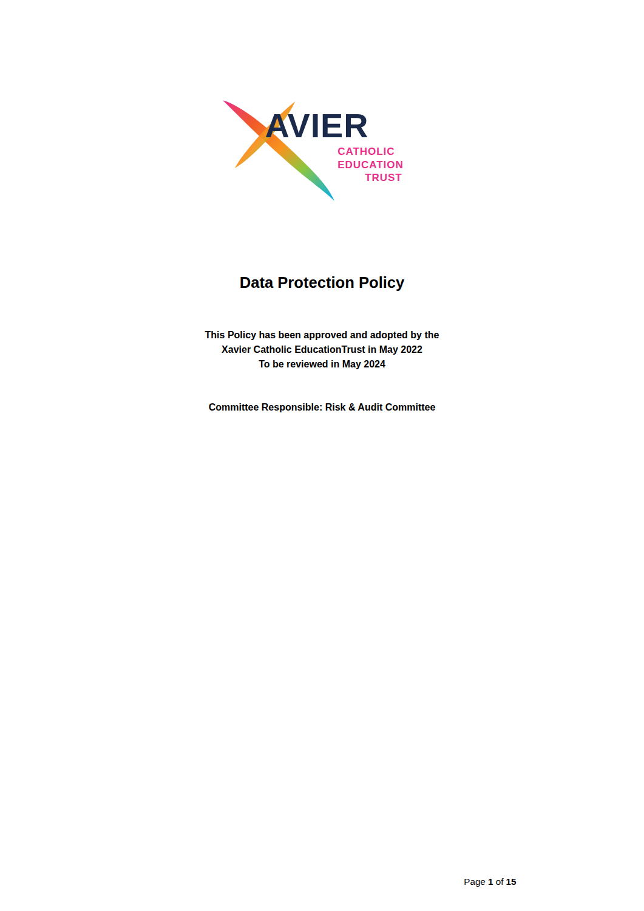AVIER CATHOLIC EDUCATION TRUST
Data Protection Policy
This Policy has been approved and adopted by the
Xavier Catholic EducationTrust in May 2022
To be reviewed in May 2024
Committee Responsible: Risk & Audit Committee
Page 1 of 15